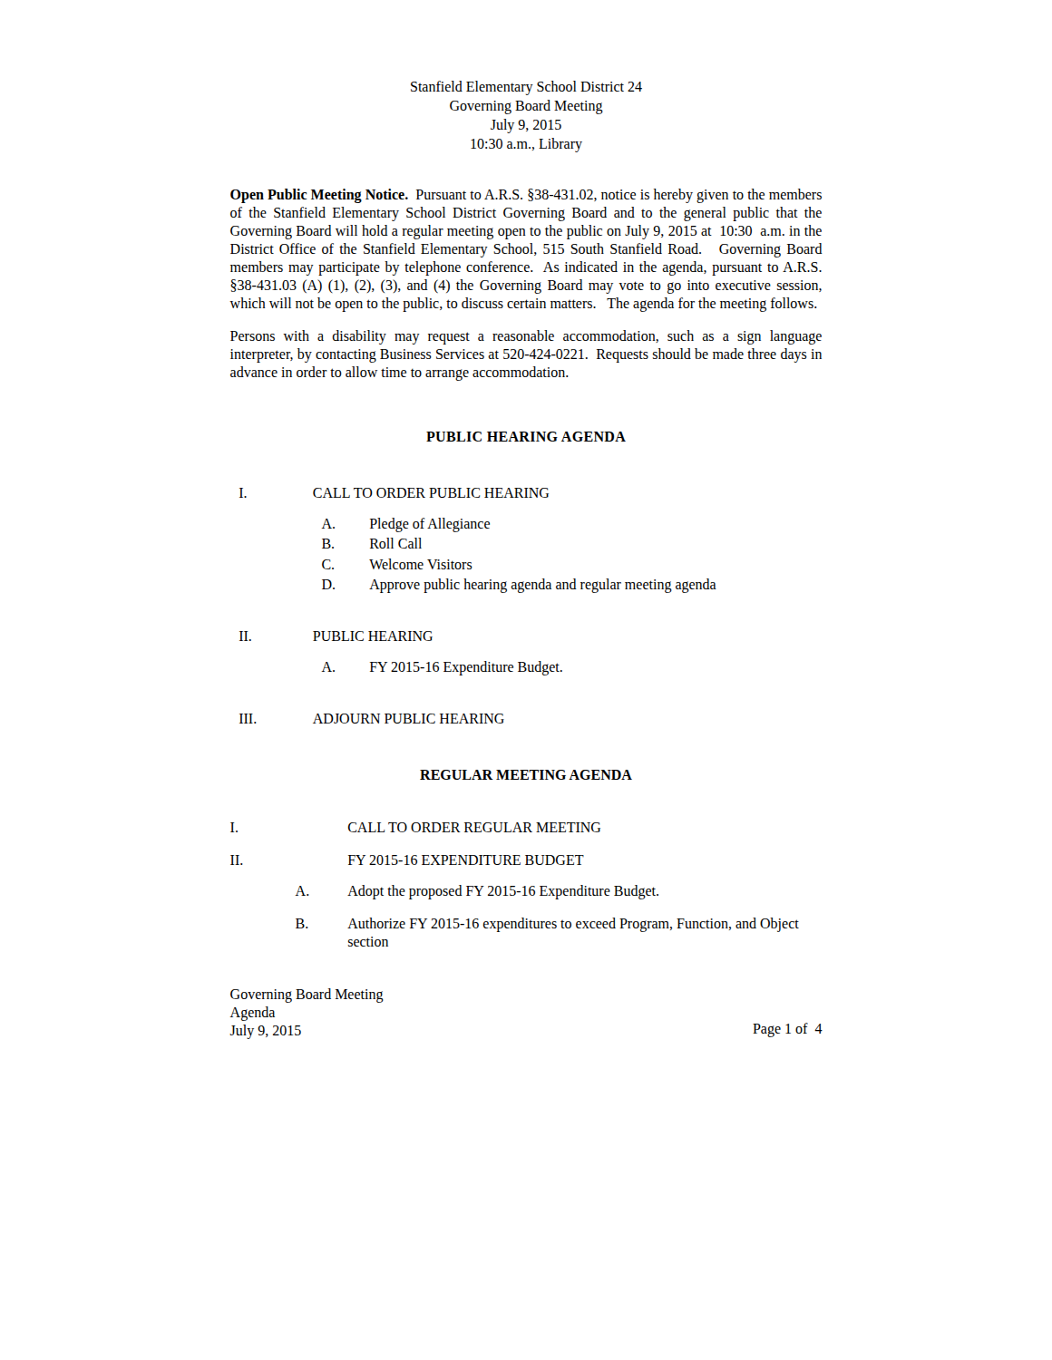Stanfield Elementary School District 24
Governing Board Meeting
July 9, 2015
10:30 a.m., Library
Open Public Meeting Notice. Pursuant to A.R.S. §38-431.02, notice is hereby given to the members of the Stanfield Elementary School District Governing Board and to the general public that the Governing Board will hold a regular meeting open to the public on July 9, 2015 at 10:30 a.m. in the District Office of the Stanfield Elementary School, 515 South Stanfield Road. Governing Board members may participate by telephone conference. As indicated in the agenda, pursuant to A.R.S. §38-431.03 (A) (1), (2), (3), and (4) the Governing Board may vote to go into executive session, which will not be open to the public, to discuss certain matters. The agenda for the meeting follows.
Persons with a disability may request a reasonable accommodation, such as a sign language interpreter, by contacting Business Services at 520-424-0221. Requests should be made three days in advance in order to allow time to arrange accommodation.
PUBLIC HEARING AGENDA
I.
CALL TO ORDER PUBLIC HEARING
A.
Pledge of Allegiance
B.
Roll Call
C.
Welcome Visitors
D.
Approve public hearing agenda and regular meeting agenda
II.
PUBLIC HEARING
A.
FY 2015-16 Expenditure Budget.
III.
ADJOURN PUBLIC HEARING
REGULAR MEETING AGENDA
I.
CALL TO ORDER REGULAR MEETING
II.
FY 2015-16 EXPENDITURE BUDGET
A.
Adopt the proposed FY 2015-16 Expenditure Budget.
B.
Authorize FY 2015-16 expenditures to exceed Program, Function, and Object section
Governing Board Meeting
Agenda
July 9, 2015
Page 1 of 4